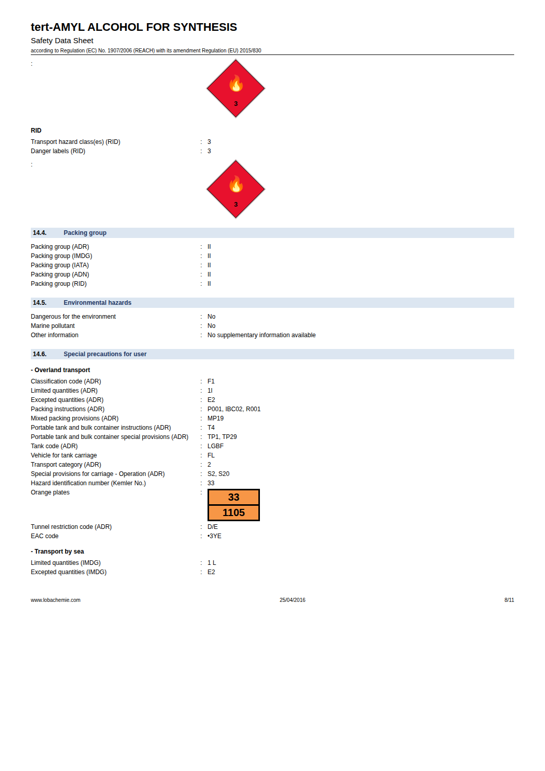tert-AMYL ALCOHOL FOR SYNTHESIS
Safety Data Sheet
according to Regulation (EC) No. 1907/2006 (REACH) with its amendment Regulation (EU) 2015/830
:
🔥
3
RID
| Transport hazard class(es) (RID) | : | 3 |
| Danger labels (RID) | : | 3 |
:
🔥
3
14.4. Packing group
| Packing group (ADR) | : | II |
| Packing group (IMDG) | : | II |
| Packing group (IATA) | : | II |
| Packing group (ADN) | : | II |
| Packing group (RID) | : | II |
14.5. Environmental hazards
| Dangerous for the environment | : | No |
| Marine pollutant | : | No |
| Other information | : | No supplementary information available |
14.6. Special precautions for user
- Overland transport
| Classification code (ADR) | : | F1 |
| Limited quantities (ADR) | : | 1l |
| Excepted quantities (ADR) | : | E2 |
| Packing instructions (ADR) | : | P001, IBC02, R001 |
| Mixed packing provisions (ADR) | : | MP19 |
| Portable tank and bulk container instructions (ADR) | : | T4 |
| Portable tank and bulk container special provisions (ADR) | : | TP1, TP29 |
| Tank code (ADR) | : | LGBF |
| Vehicle for tank carriage | : | FL |
| Transport category (ADR) | : | 2 |
| Special provisions for carriage - Operation (ADR) | : | S2, S20 |
| Hazard identification number (Kemler No.) | : | 33 |
| Orange plates | : | 33 1105 |
| Tunnel restriction code (ADR) | : | D/E |
| EAC code | : | •3YE |
- Transport by sea
| Limited quantities (IMDG) | : | 1 L |
| Excepted quantities (IMDG) | : | E2 |
www.lobachemie.com
25/04/2016
8/11